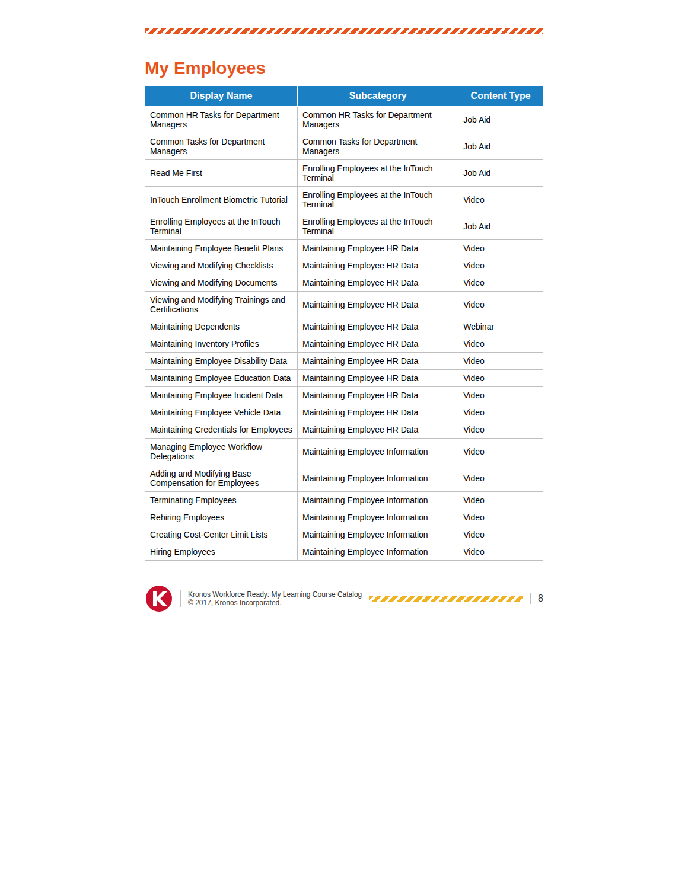My Employees
| Display Name | Subcategory | Content Type |
| --- | --- | --- |
| Common HR Tasks for Department Managers | Common HR Tasks for Department Managers | Job Aid |
| Common Tasks for Department Managers | Common Tasks for Department Managers | Job Aid |
| Read Me First | Enrolling Employees at the InTouch Terminal | Job Aid |
| InTouch Enrollment Biometric Tutorial | Enrolling Employees at the InTouch Terminal | Video |
| Enrolling Employees at the InTouch Terminal | Enrolling Employees at the InTouch Terminal | Job Aid |
| Maintaining Employee Benefit Plans | Maintaining Employee HR Data | Video |
| Viewing and Modifying Checklists | Maintaining Employee HR Data | Video |
| Viewing and Modifying Documents | Maintaining Employee HR Data | Video |
| Viewing and Modifying Trainings and Certifications | Maintaining Employee HR Data | Video |
| Maintaining Dependents | Maintaining Employee HR Data | Webinar |
| Maintaining Inventory Profiles | Maintaining Employee HR Data | Video |
| Maintaining Employee Disability Data | Maintaining Employee HR Data | Video |
| Maintaining Employee Education Data | Maintaining Employee HR Data | Video |
| Maintaining Employee Incident Data | Maintaining Employee HR Data | Video |
| Maintaining Employee Vehicle Data | Maintaining Employee HR Data | Video |
| Maintaining Credentials for Employees | Maintaining Employee HR Data | Video |
| Managing Employee Workflow Delegations | Maintaining Employee Information | Video |
| Adding and Modifying Base Compensation for Employees | Maintaining Employee Information | Video |
| Terminating Employees | Maintaining Employee Information | Video |
| Rehiring Employees | Maintaining Employee Information | Video |
| Creating Cost-Center Limit Lists | Maintaining Employee Information | Video |
| Hiring Employees | Maintaining Employee Information | Video |
Kronos Workforce Ready: My Learning Course Catalog
© 2017, Kronos Incorporated.
8